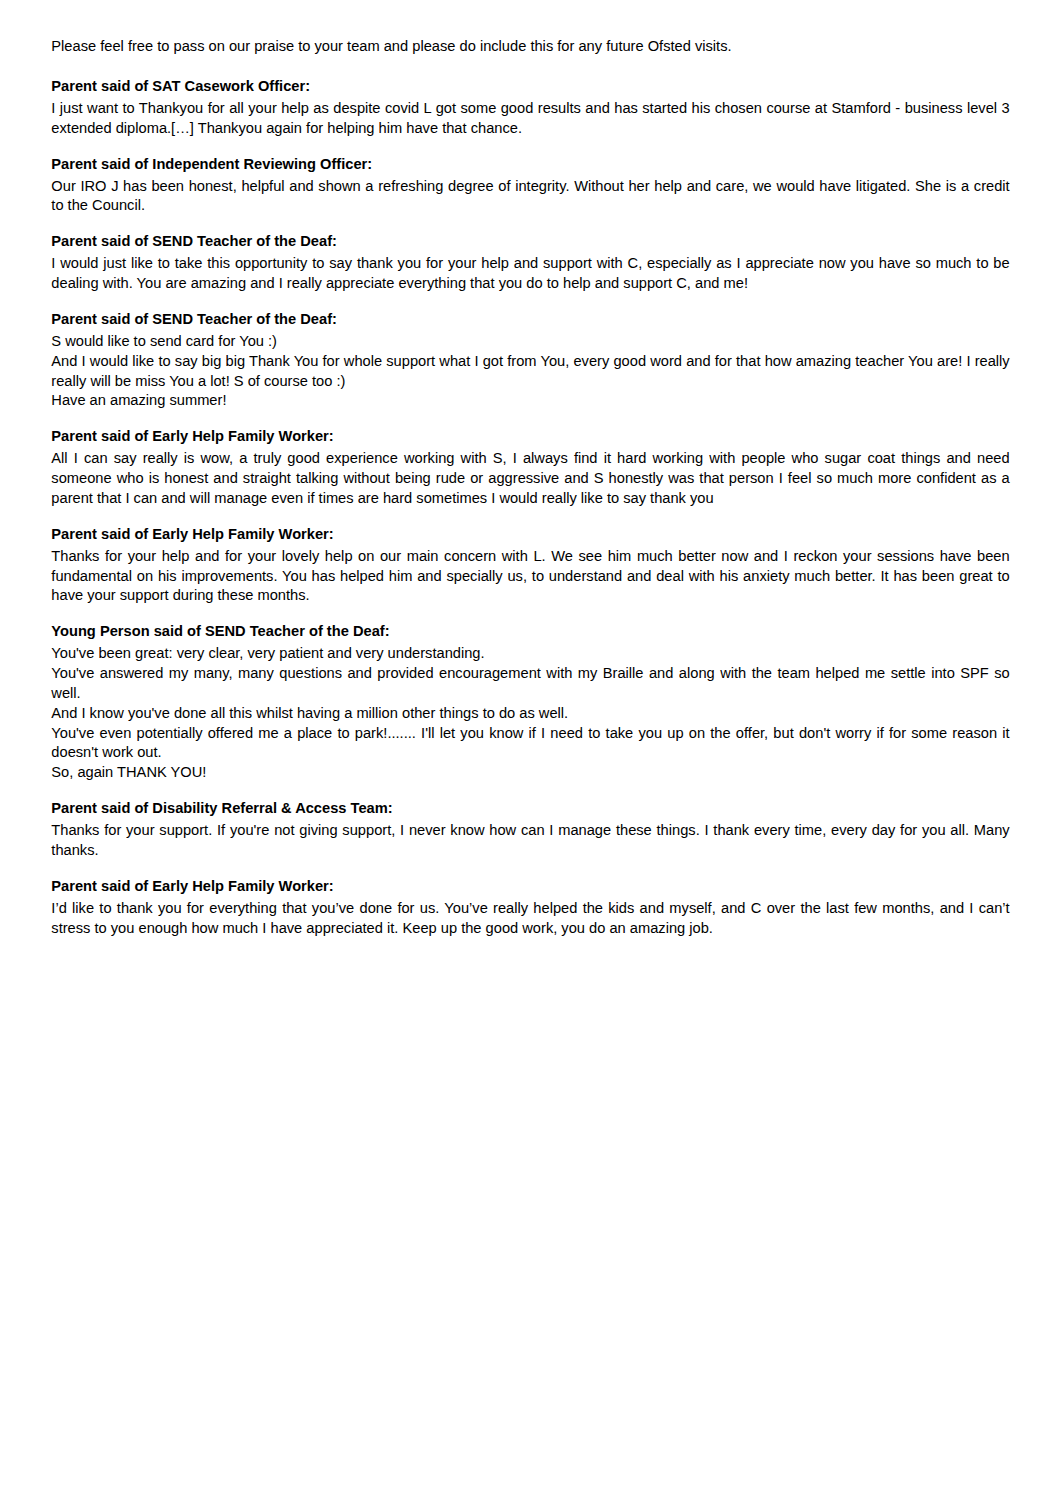Please feel free to pass on our praise to your team and please do include this for any future Ofsted visits.
Parent said of SAT Casework Officer:
I just want to Thankyou for all your help as despite covid L got some good results and has started his chosen course at Stamford - business level 3 extended diploma.[…] Thankyou again for helping him have that chance.
Parent said of Independent Reviewing Officer:
Our IRO J has been honest, helpful and shown a refreshing degree of integrity. Without her help and care, we would have litigated. She is a credit to the Council.
Parent said of SEND Teacher of the Deaf:
I would just like to take this opportunity to say thank you for your help and support with C, especially as I appreciate now you have so much to be dealing with. You are amazing and I really appreciate everything that you do to help and support C, and me!
Parent said of SEND Teacher of the Deaf:
S would like to send card for You :)
And I would like to say big big Thank You for whole support what I got from You, every good word and for that how amazing teacher You are! I really really will be miss You a lot! S of course too :)
Have an amazing summer!
Parent said of Early Help Family Worker:
All I can say really is wow, a truly good experience working with S, I always find it hard working with people who sugar coat things and need someone who is honest and straight talking without being rude or aggressive and S honestly was that person I feel so much more confident as a parent that I can and will manage even if times are hard sometimes I would really like to say thank you
Parent said of Early Help Family Worker:
Thanks for your help and for your lovely help on our main concern with L. We see him much better now and I reckon your sessions have been fundamental on his improvements. You has helped him and specially us, to understand and deal with his anxiety much better. It has been great to have your support during these months.
Young Person said of SEND Teacher of the Deaf:
You've been great: very clear, very patient and very understanding.
You've answered my many, many questions and provided encouragement with my Braille and along with the team helped me settle into SPF so well.
And I know you've done all this whilst having a million other things to do as well.
You've even potentially offered me a place to park!....... I'll let you know if I need to take you up on the offer, but don't worry if for some reason it doesn't work out.
So, again THANK YOU!
Parent said of Disability Referral & Access Team:
Thanks for your support. If you're not giving support, I never know how can I manage these things. I thank every time, every day for you all. Many thanks.
Parent said of Early Help Family Worker:
I’d like to thank you for everything that you’ve done for us. You’ve really helped the kids and myself, and C over the last few months, and I can’t stress to you enough how much I have appreciated it. Keep up the good work, you do an amazing job.